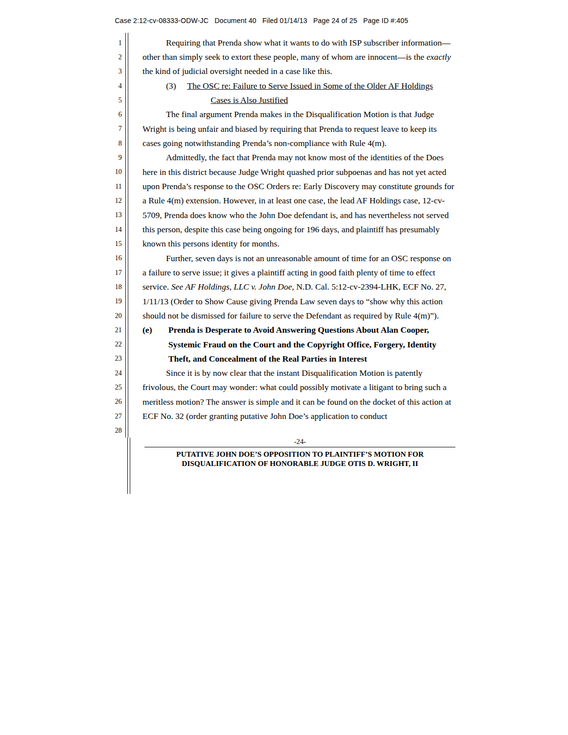Case 2:12-cv-08333-ODW-JC Document 40 Filed 01/14/13 Page 24 of 25 Page ID #:405
1
2
3
4
5
6
7
8
9
10
11
12
13
14
15
16
17
18
19
20
21
22
23
24
25
26
27
28
Requiring that Prenda show what it wants to do with ISP subscriber information—other than simply seek to extort these people, many of whom are innocent—is the exactly the kind of judicial oversight needed in a case like this.
(3)
The OSC re: Failure to Serve Issued in Some of the Older AF Holdings
Cases is Also Justified
The final argument Prenda makes in the Disqualification Motion is that Judge Wright is being unfair and biased by requiring that Prenda to request leave to keep its cases going notwithstanding Prenda’s non-compliance with Rule 4(m).
Admittedly, the fact that Prenda may not know most of the identities of the Does here in this district because Judge Wright quashed prior subpoenas and has not yet acted upon Prenda’s response to the OSC Orders re: Early Discovery may constitute grounds for a Rule 4(m) extension. However, in at least one case, the lead AF Holdings case, 12-cv-5709, Prenda does know who the John Doe defendant is, and has nevertheless not served this person, despite this case being ongoing for 196 days, and plaintiff has presumably known this persons identity for months.
Further, seven days is not an unreasonable amount of time for an OSC response on a failure to serve issue; it gives a plaintiff acting in good faith plenty of time to effect service. See AF Holdings, LLC v. John Doe, N.D. Cal. 5:12-cv-2394-LHK, ECF No. 27, 1/11/13 (Order to Show Cause giving Prenda Law seven days to “show why this action should not be dismissed for failure to serve the Defendant as required by Rule 4(m)”).
(e)
Prenda is Desperate to Avoid Answering Questions About Alan Cooper,
Systemic Fraud on the Court and the Copyright Office, Forgery, Identity
Theft, and Concealment of the Real Parties in Interest
Since it is by now clear that the instant Disqualification Motion is patently frivolous, the Court may wonder: what could possibly motivate a litigant to bring such a meritless motion? The answer is simple and it can be found on the docket of this action at ECF No. 32 (order granting putative John Doe’s application to conduct
-24-
PUTATIVE JOHN DOE’S OPPOSITION TO PLAINTIFF’S MOTION FOR
DISQUALIFICATION OF HONORABLE JUDGE OTIS D. WRIGHT, II